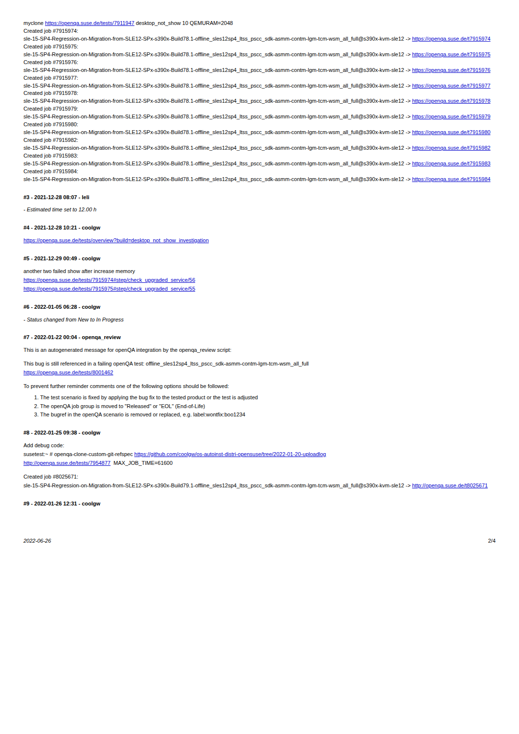myclone https://openqa.suse.de/tests/7911947 desktop_not_show 10 QEMURAM=2048
Created job #7915974:
sle-15-SP4-Regression-on-Migration-from-SLE12-SPx-s390x-Build78.1-offline_sles12sp4_ltss_pscc_sdk-asmm-contm-lgm-tcm-wsm_all_full@s390x-kvm-sle12 -> https://openqa.suse.de/t7915974
Created job #7915975:
sle-15-SP4-Regression-on-Migration-from-SLE12-SPx-s390x-Build78.1-offline_sles12sp4_ltss_pscc_sdk-asmm-contm-lgm-tcm-wsm_all_full@s390x-kvm-sle12 -> https://openqa.suse.de/t7915975
Created job #7915976:
sle-15-SP4-Regression-on-Migration-from-SLE12-SPx-s390x-Build78.1-offline_sles12sp4_ltss_pscc_sdk-asmm-contm-lgm-tcm-wsm_all_full@s390x-kvm-sle12 -> https://openqa.suse.de/t7915976
Created job #7915977:
sle-15-SP4-Regression-on-Migration-from-SLE12-SPx-s390x-Build78.1-offline_sles12sp4_ltss_pscc_sdk-asmm-contm-lgm-tcm-wsm_all_full@s390x-kvm-sle12 -> https://openqa.suse.de/t7915977
Created job #7915978:
sle-15-SP4-Regression-on-Migration-from-SLE12-SPx-s390x-Build78.1-offline_sles12sp4_ltss_pscc_sdk-asmm-contm-lgm-tcm-wsm_all_full@s390x-kvm-sle12 -> https://openqa.suse.de/t7915978
Created job #7915979:
sle-15-SP4-Regression-on-Migration-from-SLE12-SPx-s390x-Build78.1-offline_sles12sp4_ltss_pscc_sdk-asmm-contm-lgm-tcm-wsm_all_full@s390x-kvm-sle12 -> https://openqa.suse.de/t7915979
Created job #7915980:
sle-15-SP4-Regression-on-Migration-from-SLE12-SPx-s390x-Build78.1-offline_sles12sp4_ltss_pscc_sdk-asmm-contm-lgm-tcm-wsm_all_full@s390x-kvm-sle12 -> https://openqa.suse.de/t7915980
Created job #7915982:
sle-15-SP4-Regression-on-Migration-from-SLE12-SPx-s390x-Build78.1-offline_sles12sp4_ltss_pscc_sdk-asmm-contm-lgm-tcm-wsm_all_full@s390x-kvm-sle12 -> https://openqa.suse.de/t7915982
Created job #7915983:
sle-15-SP4-Regression-on-Migration-from-SLE12-SPx-s390x-Build78.1-offline_sles12sp4_ltss_pscc_sdk-asmm-contm-lgm-tcm-wsm_all_full@s390x-kvm-sle12 -> https://openqa.suse.de/t7915983
Created job #7915984:
sle-15-SP4-Regression-on-Migration-from-SLE12-SPx-s390x-Build78.1-offline_sles12sp4_ltss_pscc_sdk-asmm-contm-lgm-tcm-wsm_all_full@s390x-kvm-sle12 -> https://openqa.suse.de/t7915984
#3 - 2021-12-28 08:07 - leli
- Estimated time set to 12.00 h
#4 - 2021-12-28 10:21 - coolgw
https://openqa.suse.de/tests/overview?build=desktop_not_show_investigation
#5 - 2021-12-29 00:49 - coolgw
another two failed show after increase memory
https://openqa.suse.de/tests/7915974#step/check_upgraded_service/56
https://openqa.suse.de/tests/7915975#step/check_upgraded_service/55
#6 - 2022-01-05 06:28 - coolgw
- Status changed from New to In Progress
#7 - 2022-01-22 00:04 - openqa_review
This is an autogenerated message for openQA integration by the openqa_review script:
This bug is still referenced in a failing openQA test: offline_sles12sp4_ltss_pscc_sdk-asmm-contm-lgm-tcm-wsm_all_full
https://openqa.suse.de/tests/8001462
To prevent further reminder comments one of the following options should be followed:
The test scenario is fixed by applying the bug fix to the tested product or the test is adjusted
The openQA job group is moved to "Released" or "EOL" (End-of-Life)
The bugref in the openQA scenario is removed or replaced, e.g. label:wontfix:boo1234
#8 - 2022-01-25 09:38 - coolgw
Add debug code:
susetest:~ # openqa-clone-custom-git-refspec https://github.com/coolgw/os-autoinst-distri-opensuse/tree/2022-01-20-uploadlog
http://openqa.suse.de/tests/7954877 MAX_JOB_TIME=61600
Created job #8025671:
sle-15-SP4-Regression-on-Migration-from-SLE12-SPx-s390x-Build79.1-offline_sles12sp4_ltss_pscc_sdk-asmm-contm-lgm-tcm-wsm_all_full@s390x-kvm-sle12 -> http://openqa.suse.de/t8025671
#9 - 2022-01-26 12:31 - coolgw
2022-06-26 2/4